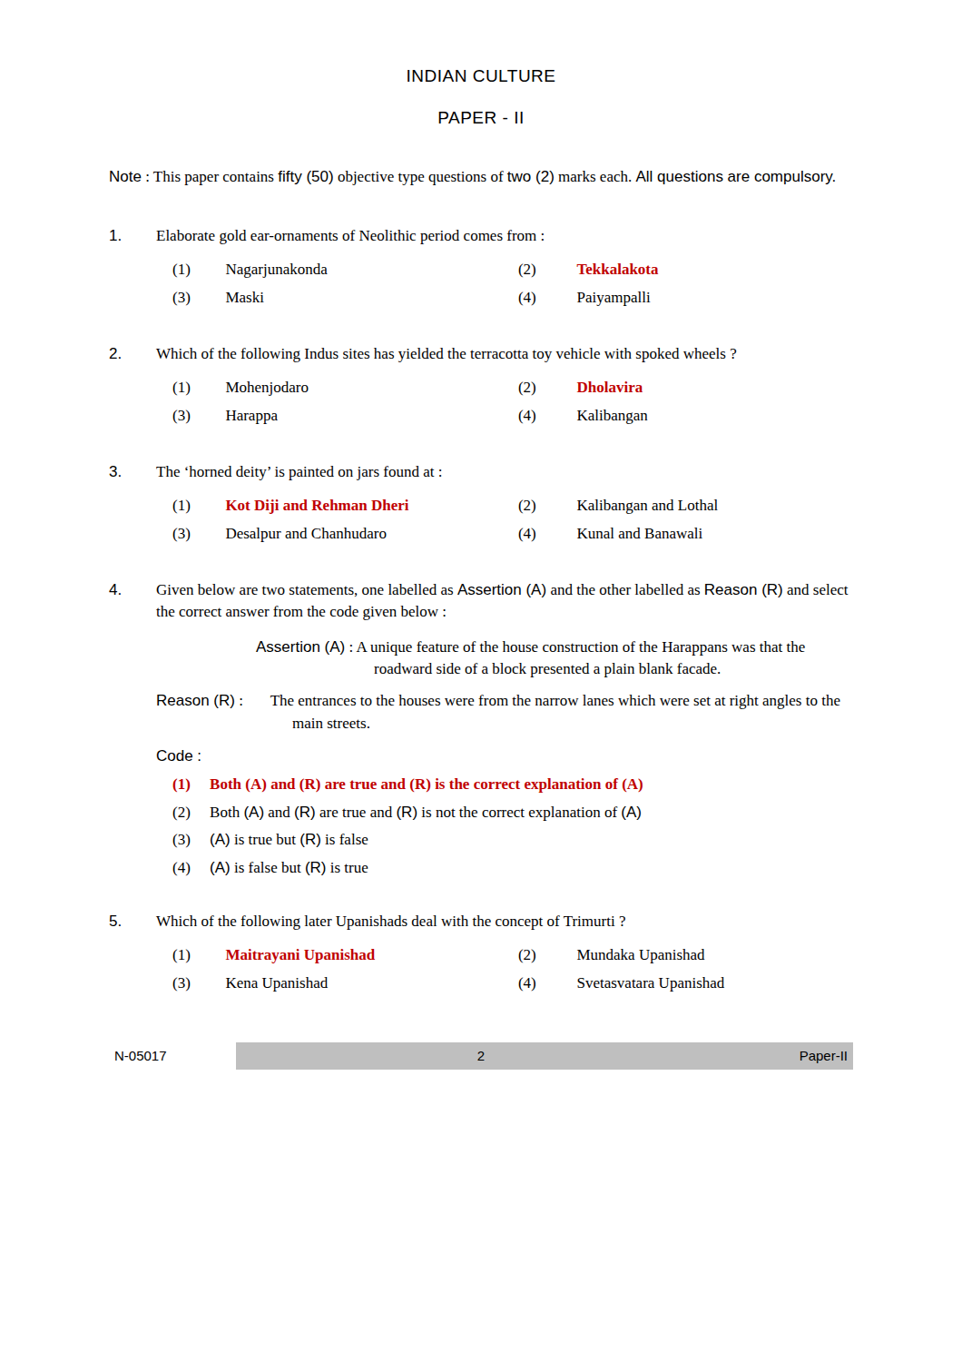INDIAN CULTURE
PAPER - II
Note : This paper contains fifty (50) objective type questions of two (2) marks each. All questions are compulsory.
1.
Elaborate gold ear-ornaments of Neolithic period comes from :
| (1) | Nagarjunakonda | (2) | Tekkalakota |
| (3) | Maski | (4) | Paiyampalli |
2.
Which of the following Indus sites has yielded the terracotta toy vehicle with spoked wheels ?
| (1) | Mohenjodaro | (2) | Dholavira |
| (3) | Harappa | (4) | Kalibangan |
3.
The ‘horned deity’ is painted on jars found at :
| (1) | Kot Diji and Rehman Dheri | (2) | Kalibangan and Lothal |
| (3) | Desalpur and Chanhudaro | (4) | Kunal and Banawali |
4.
Given below are two statements, one labelled as Assertion (A) and the other labelled as Reason (R) and select the correct answer from the code given below :
Assertion (A) : A unique feature of the house construction of the Harappans was that the roadward side of a block presented a plain blank facade.
Reason (R) : The entrances to the houses were from the narrow lanes which were set at right angles to the main streets.
Code :
(1) Both (A) and (R) are true and (R) is the correct explanation of (A)
(2) Both (A) and (R) are true and (R) is not the correct explanation of (A)
(3) (A) is true but (R) is false
(4) (A) is false but (R) is true
5.
Which of the following later Upanishads deal with the concept of Trimurti ?
| (1) | Maitrayani Upanishad | (2) | Mundaka Upanishad |
| (3) | Kena Upanishad | (4) | Svetasvatara Upanishad |
N-05017
2
Paper-II